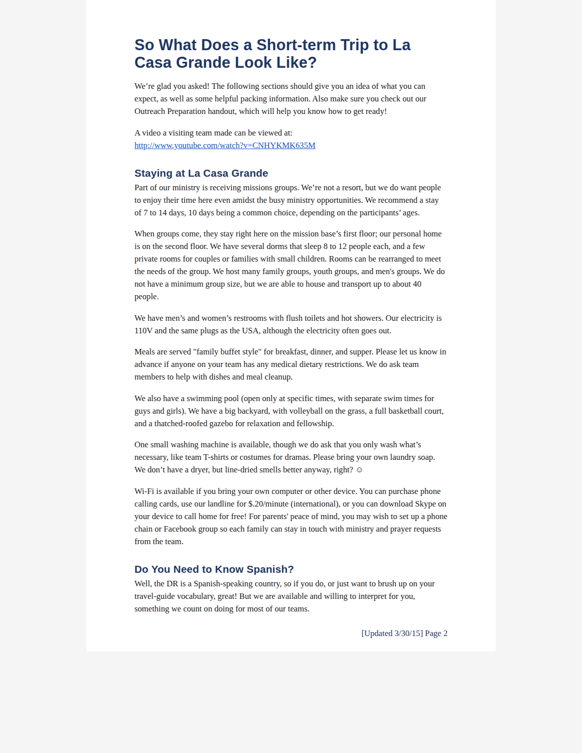So What Does a Short-term Trip to La Casa Grande Look Like?
We’re glad you asked! The following sections should give you an idea of what you can expect, as well as some helpful packing information. Also make sure you check out our Outreach Preparation handout, which will help you know how to get ready!
A video a visiting team made can be viewed at:
http://www.youtube.com/watch?v=CNHYKMK635M
Staying at La Casa Grande
Part of our ministry is receiving missions groups. We’re not a resort, but we do want people to enjoy their time here even amidst the busy ministry opportunities. We recommend a stay of 7 to 14 days, 10 days being a common choice, depending on the participants’ ages.
When groups come, they stay right here on the mission base’s first floor; our personal home is on the second floor. We have several dorms that sleep 8 to 12 people each, and a few private rooms for couples or families with small children. Rooms can be rearranged to meet the needs of the group. We host many family groups, youth groups, and men's groups. We do not have a minimum group size, but we are able to house and transport up to about 40 people.
We have men’s and women’s restrooms with flush toilets and hot showers. Our electricity is 110V and the same plugs as the USA, although the electricity often goes out.
Meals are served "family buffet style" for breakfast, dinner, and supper. Please let us know in advance if anyone on your team has any medical dietary restrictions. We do ask team members to help with dishes and meal cleanup.
We also have a swimming pool (open only at specific times, with separate swim times for guys and girls). We have a big backyard, with volleyball on the grass, a full basketball court, and a thatched-roofed gazebo for relaxation and fellowship.
One small washing machine is available, though we do ask that you only wash what’s necessary, like team T-shirts or costumes for dramas. Please bring your own laundry soap. We don’t have a dryer, but line-dried smells better anyway, right? ☺
Wi-Fi is available if you bring your own computer or other device. You can purchase phone calling cards, use our landline for $.20/minute (international), or you can download Skype on your device to call home for free! For parents' peace of mind, you may wish to set up a phone chain or Facebook group so each family can stay in touch with ministry and prayer requests from the team.
Do You Need to Know Spanish?
Well, the DR is a Spanish-speaking country, so if you do, or just want to brush up on your travel-guide vocabulary, great! But we are available and willing to interpret for you, something we count on doing for most of our teams.
[Updated 3/30/15] Page 2